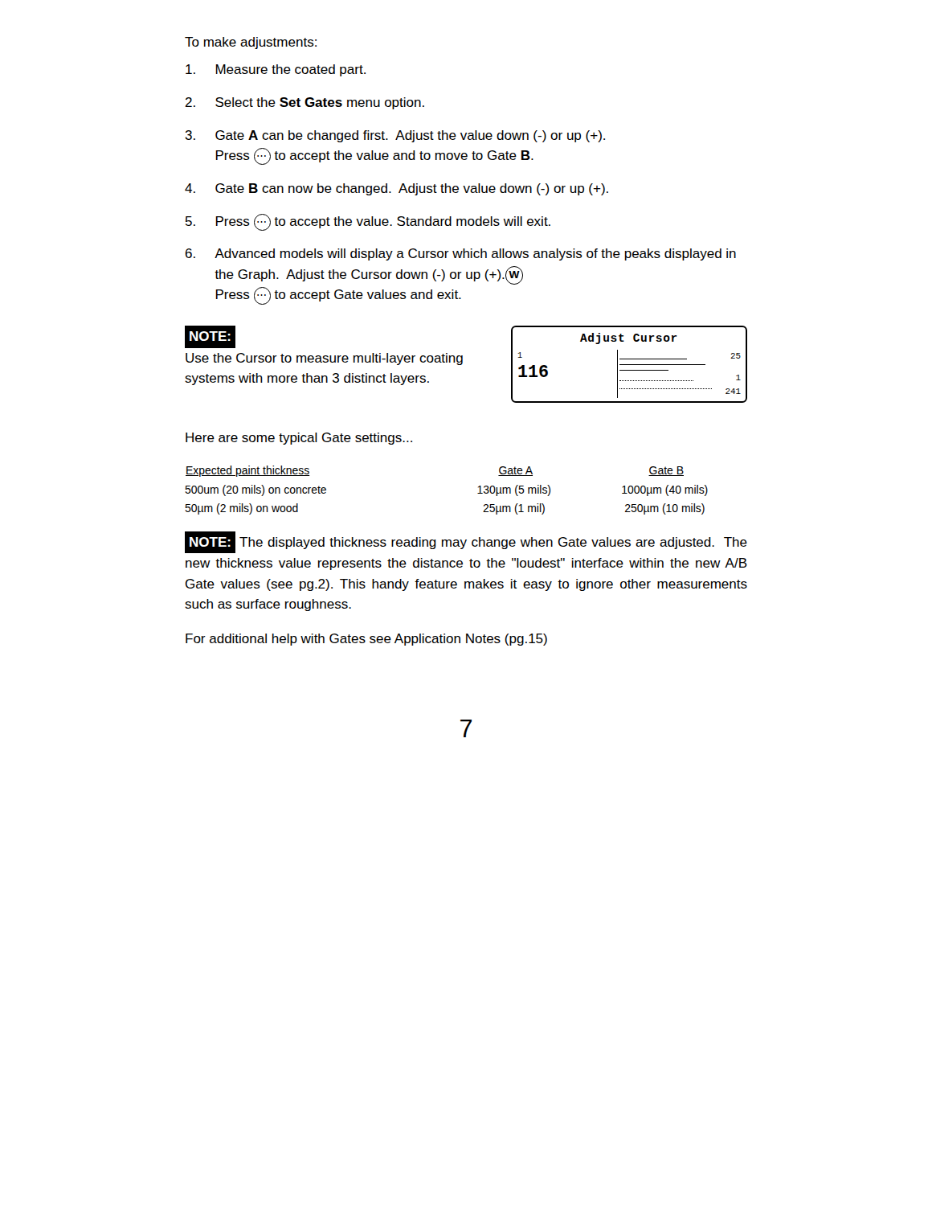To make adjustments:
1. Measure the coated part.
2. Select the Set Gates menu option.
3. Gate A can be changed first. Adjust the value down (-) or up (+).
Press ⋯ to accept the value and to move to Gate B.
4. Gate B can now be changed. Adjust the value down (-) or up (+).
5. Press ⋯ to accept the value. Standard models will exit.
6. Advanced models will display a Cursor which allows analysis of the peaks displayed in the Graph. Adjust the Cursor down (-) or up (+).W
Press ⋯ to accept Gate values and exit.
NOTE:
Use the Cursor to measure multi-layer coating systems with more than 3 distinct layers.
Adjust Cursor
1 116
25 1 241
Here are some typical Gate settings...
| Expected paint thickness | Gate A | Gate B |
| --- | --- | --- |
| 500um (20 mils) on concrete | 130µm (5 mils) | 1000µm (40 mils) |
| 50µm (2 mils) on wood | 25µm (1 mil) | 250µm (10 mils) |
NOTE: The displayed thickness reading may change when Gate values are adjusted. The new thickness value represents the distance to the "loudest" interface within the new A/B Gate values (see pg.2). This handy feature makes it easy to ignore other measurements such as surface roughness.
For additional help with Gates see Application Notes (pg.15)
7